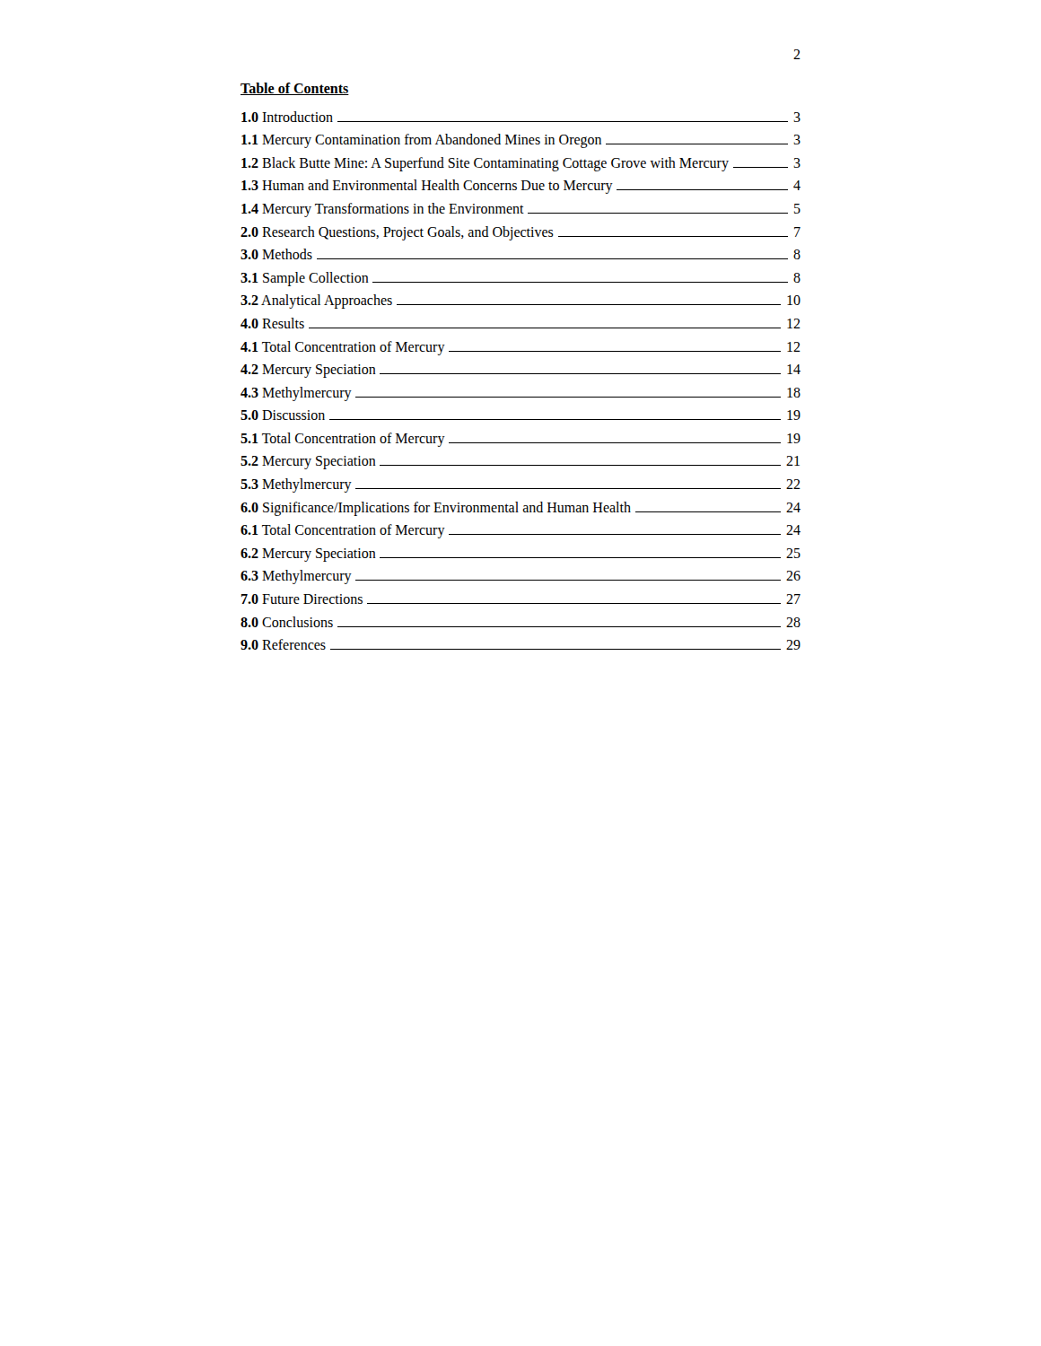2
Table of Contents
1.0 Introduction 3
1.1 Mercury Contamination from Abandoned Mines in Oregon 3
1.2 Black Butte Mine: A Superfund Site Contaminating Cottage Grove with Mercury 3
1.3 Human and Environmental Health Concerns Due to Mercury 4
1.4 Mercury Transformations in the Environment 5
2.0 Research Questions, Project Goals, and Objectives 7
3.0 Methods 8
3.1 Sample Collection 8
3.2 Analytical Approaches 10
4.0 Results 12
4.1 Total Concentration of Mercury 12
4.2 Mercury Speciation 14
4.3 Methylmercury 18
5.0 Discussion 19
5.1 Total Concentration of Mercury 19
5.2 Mercury Speciation 21
5.3 Methylmercury 22
6.0 Significance/Implications for Environmental and Human Health 24
6.1 Total Concentration of Mercury 24
6.2 Mercury Speciation 25
6.3 Methylmercury 26
7.0 Future Directions 27
8.0 Conclusions 28
9.0 References 29